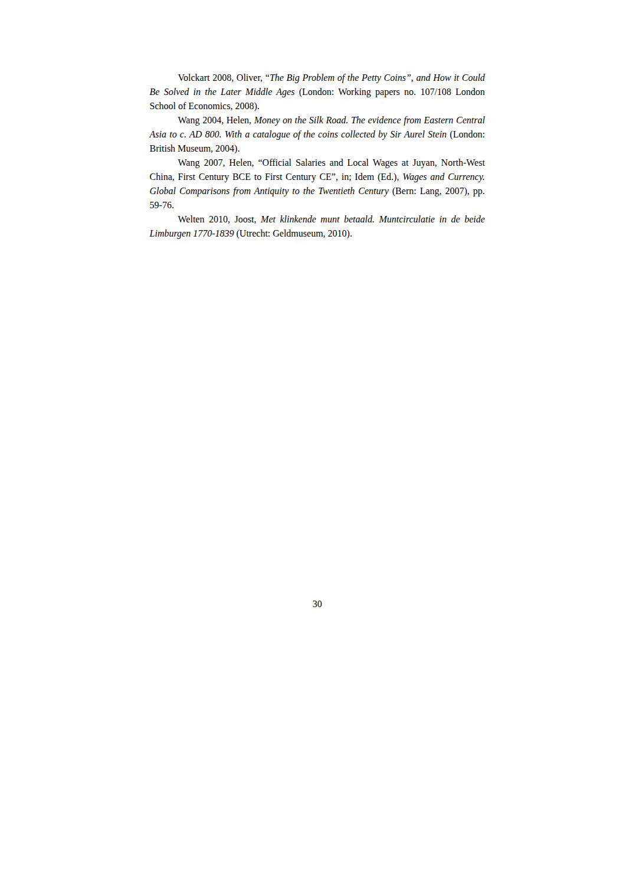Volckart 2008, Oliver, “The Big Problem of the Petty Coins”, and How it Could Be Solved in the Later Middle Ages (London: Working papers no. 107/108 London School of Economics, 2008).
Wang 2004, Helen, Money on the Silk Road. The evidence from Eastern Central Asia to c. AD 800. With a catalogue of the coins collected by Sir Aurel Stein (London: British Museum, 2004).
Wang 2007, Helen, “Official Salaries and Local Wages at Juyan, North-West China, First Century BCE to First Century CE”, in; Idem (Ed.), Wages and Currency. Global Comparisons from Antiquity to the Twentieth Century (Bern: Lang, 2007), pp. 59-76.
Welten 2010, Joost, Met klinkende munt betaald. Muntcirculatie in de beide Limburgen 1770-1839 (Utrecht: Geldmuseum, 2010).
30